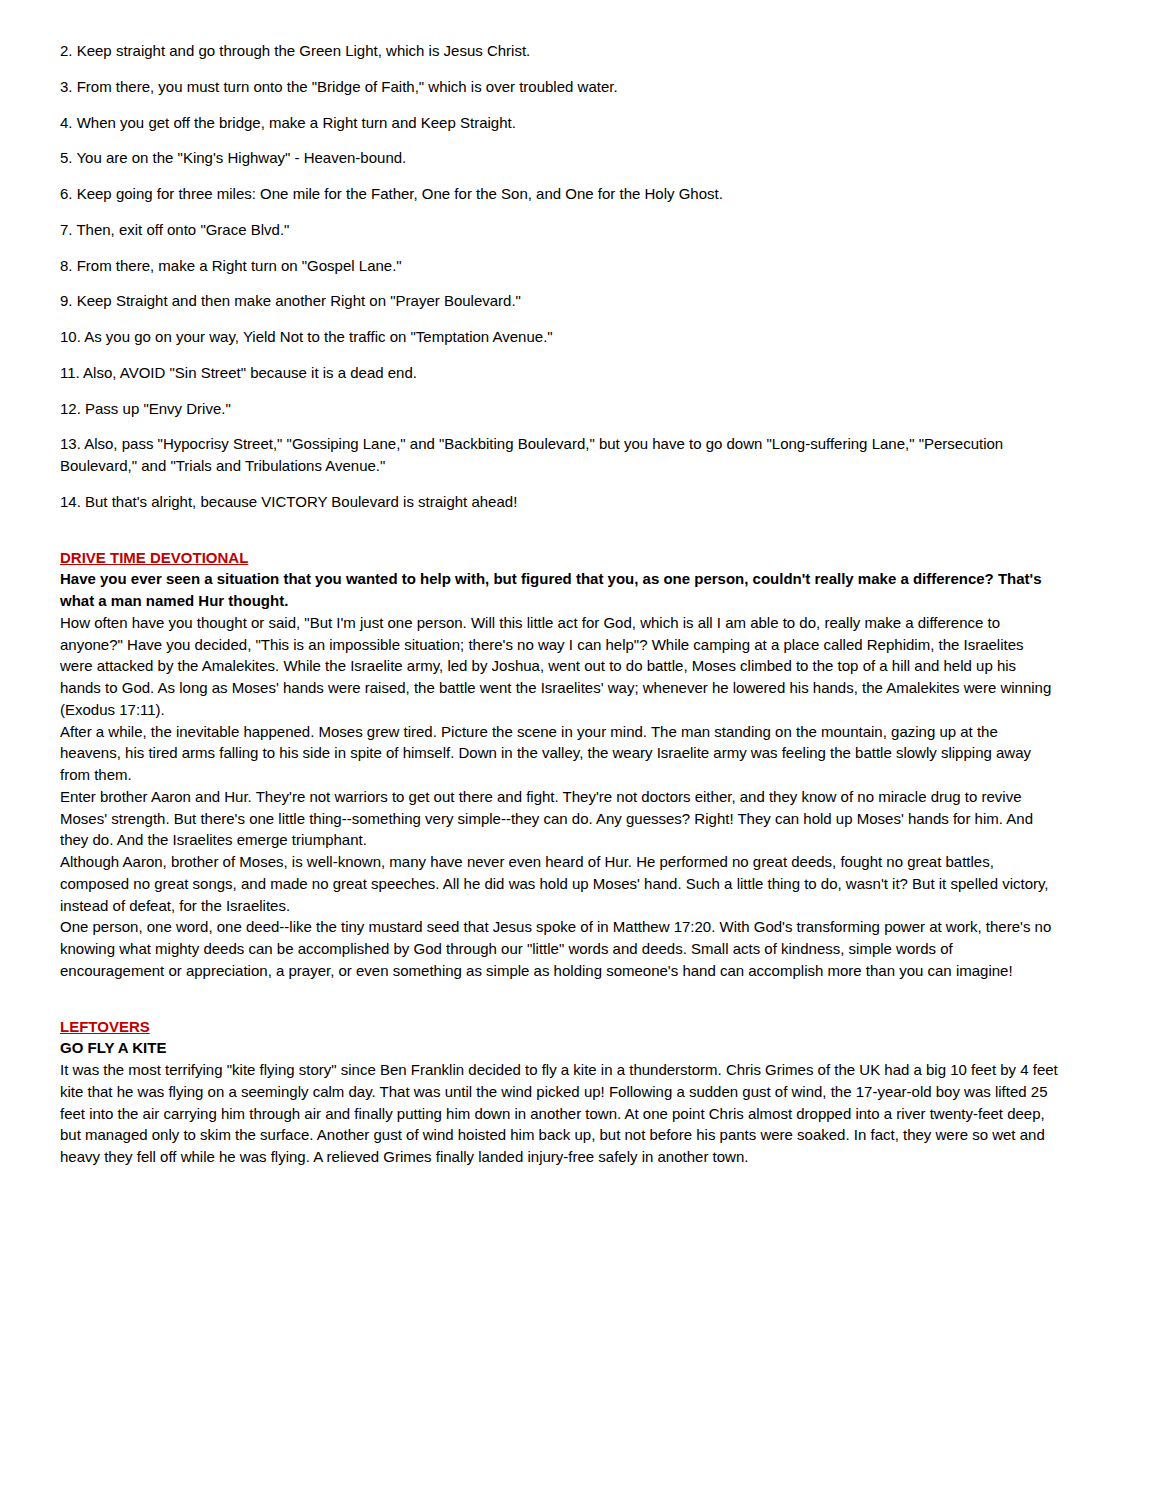2. Keep straight and go through the Green Light, which is Jesus Christ.
3. From there, you must turn onto the "Bridge of Faith," which is over troubled water.
4. When you get off the bridge, make a Right turn and Keep Straight.
5. You are on the "King's Highway" - Heaven-bound.
6. Keep going for three miles: One mile for the Father, One for the Son, and One for the Holy Ghost.
7. Then, exit off onto "Grace Blvd."
8. From there, make a Right turn on "Gospel Lane."
9. Keep Straight and then make another Right on "Prayer Boulevard."
10. As you go on your way, Yield Not to the traffic on "Temptation Avenue."
11. Also, AVOID "Sin Street" because it is a dead end.
12. Pass up "Envy Drive."
13. Also, pass "Hypocrisy Street," "Gossiping Lane," and "Backbiting Boulevard," but you have to go down "Long-suffering Lane," "Persecution Boulevard," and "Trials and Tribulations Avenue."
14. But that's alright, because VICTORY Boulevard is straight ahead!
DRIVE TIME DEVOTIONAL
Have you ever seen a situation that you wanted to help with, but figured that you, as one person, couldn't really make a difference? That's what a man named Hur thought.
How often have you thought or said, "But I'm just one person. Will this little act for God, which is all I am able to do, really make a difference to anyone?" Have you decided, "This is an impossible situation; there's no way I can help"? While camping at a place called Rephidim, the Israelites were attacked by the Amalekites. While the Israelite army, led by Joshua, went out to do battle, Moses climbed to the top of a hill and held up his hands to God. As long as Moses' hands were raised, the battle went the Israelites' way; whenever he lowered his hands, the Amalekites were winning (Exodus 17:11).
After a while, the inevitable happened. Moses grew tired. Picture the scene in your mind. The man standing on the mountain, gazing up at the heavens, his tired arms falling to his side in spite of himself. Down in the valley, the weary Israelite army was feeling the battle slowly slipping away from them.
Enter brother Aaron and Hur. They're not warriors to get out there and fight. They're not doctors either, and they know of no miracle drug to revive Moses' strength. But there's one little thing--something very simple--they can do. Any guesses? Right! They can hold up Moses' hands for him. And they do. And the Israelites emerge triumphant.
Although Aaron, brother of Moses, is well-known, many have never even heard of Hur. He performed no great deeds, fought no great battles, composed no great songs, and made no great speeches. All he did was hold up Moses' hand. Such a little thing to do, wasn't it? But it spelled victory, instead of defeat, for the Israelites.
One person, one word, one deed--like the tiny mustard seed that Jesus spoke of in Matthew 17:20. With God's transforming power at work, there's no knowing what mighty deeds can be accomplished by God through our "little" words and deeds. Small acts of kindness, simple words of encouragement or appreciation, a prayer, or even something as simple as holding someone's hand can accomplish more than you can imagine!
LEFTOVERS
GO FLY A KITE
It was the most terrifying "kite flying story" since Ben Franklin decided to fly a kite in a thunderstorm. Chris Grimes of the UK had a big 10 feet by 4 feet kite that he was flying on a seemingly calm day. That was until the wind picked up! Following a sudden gust of wind, the 17-year-old boy was lifted 25 feet into the air carrying him through air and finally putting him down in another town. At one point Chris almost dropped into a river twenty-feet deep, but managed only to skim the surface. Another gust of wind hoisted him back up, but not before his pants were soaked. In fact, they were so wet and heavy they fell off while he was flying. A relieved Grimes finally landed injury-free safely in another town.